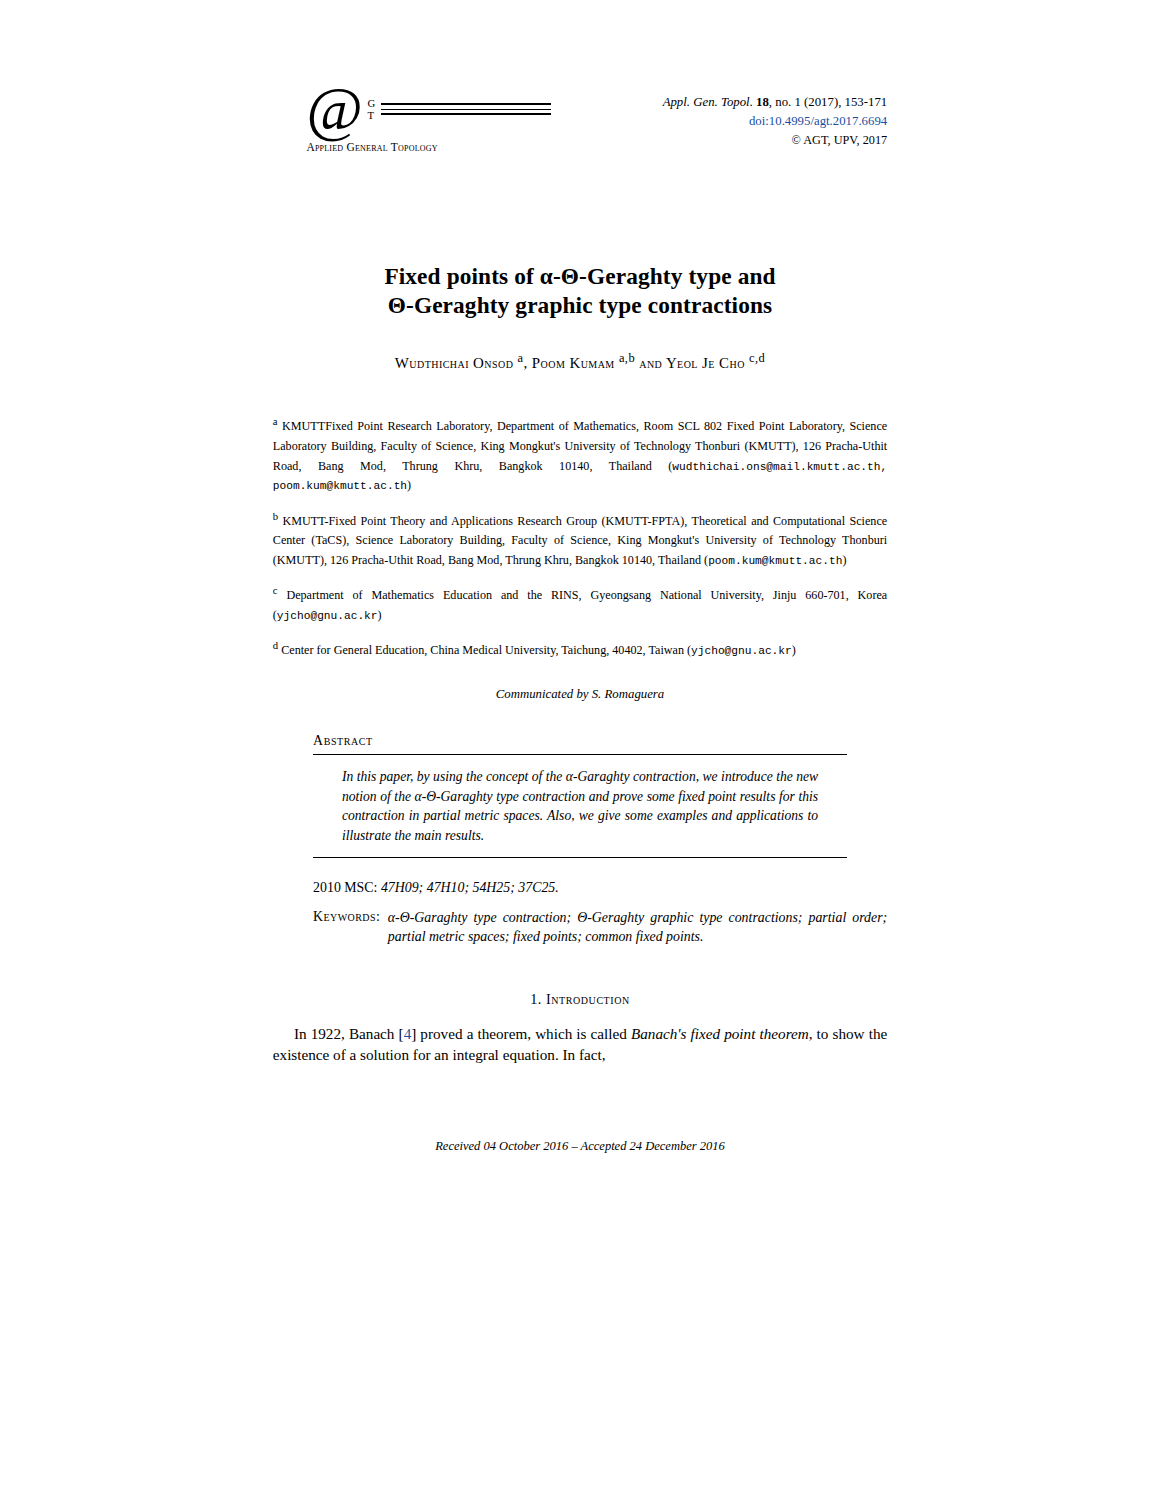@
GT
Applied General Topology
Appl. Gen. Topol. 18, no. 1 (2017), 153-171
doi:10.4995/agt.2017.6694
© AGT, UPV, 2017
Fixed points of α-Θ-Geraghty type and
Θ-Geraghty graphic type contractions
Wudthichai Onsod a, Poom Kumam a,b and Yeol Je Cho c,d
a KMUTTFixed Point Research Laboratory, Department of Mathematics, Room SCL 802 Fixed Point Laboratory, Science Laboratory Building, Faculty of Science, King Mongkut's University of Technology Thonburi (KMUTT), 126 Pracha-Uthit Road, Bang Mod, Thrung Khru, Bangkok 10140, Thailand (wudthichai.ons@mail.kmutt.ac.th, poom.kum@kmutt.ac.th)
b KMUTT-Fixed Point Theory and Applications Research Group (KMUTT-FPTA), Theoretical and Computational Science Center (TaCS), Science Laboratory Building, Faculty of Science, King Mongkut's University of Technology Thonburi (KMUTT), 126 Pracha-Uthit Road, Bang Mod, Thrung Khru, Bangkok 10140, Thailand (poom.kum@kmutt.ac.th)
c Department of Mathematics Education and the RINS, Gyeongsang National University, Jinju 660-701, Korea (yjcho@gnu.ac.kr)
d Center for General Education, China Medical University, Taichung, 40402, Taiwan (yjcho@gnu.ac.kr)
Communicated by S. Romaguera
Abstract
In this paper, by using the concept of the α-Garaghty contraction, we introduce the new notion of the α-Θ-Garaghty type contraction and prove some fixed point results for this contraction in partial metric spaces. Also, we give some examples and applications to illustrate the main results.
2010 MSC: 47H09; 47H10; 54H25; 37C25.
Keywords:
α-Θ-Garaghty type contraction; Θ-Geraghty graphic type contractions; partial order; partial metric spaces; fixed points; common fixed points.
1. Introduction
In 1922, Banach [4] proved a theorem, which is called Banach's fixed point theorem, to show the existence of a solution for an integral equation. In fact,
Received 04 October 2016 – Accepted 24 December 2016